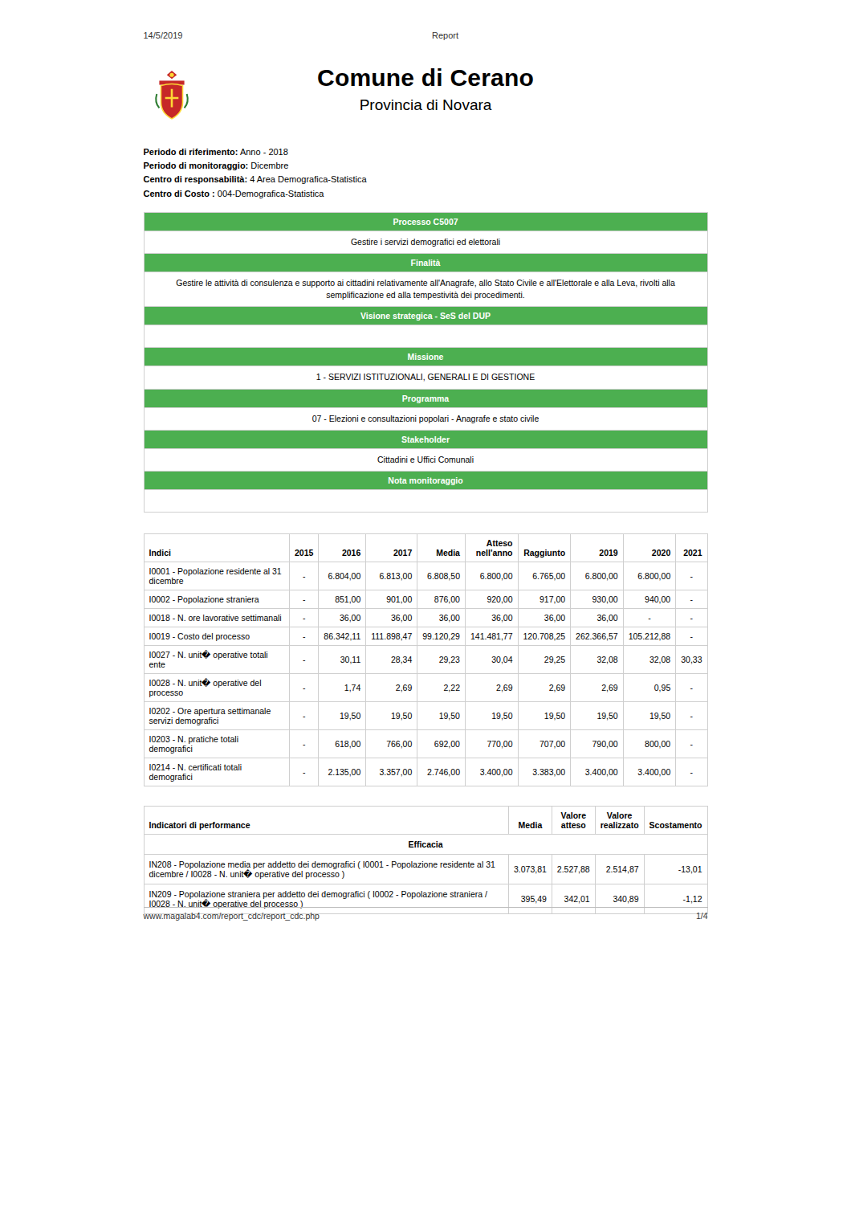14/5/2019 Report
Comune di Cerano
Provincia di Novara
Periodo di riferimento: Anno - 2018
Periodo di monitoraggio: Dicembre
Centro di responsabilità: 4 Area Demografica-Statistica
Centro di Costo : 004-Demografica-Statistica
| Processo C5007 |
| --- |
| Gestire i servizi demografici ed elettorali |
| Finalità |
| Gestire le attività di consulenza e supporto ai cittadini relativamente all'Anagrafe, allo Stato Civile e all'Elettorale e alla Leva, rivolti alla semplificazione ed alla tempestività dei procedimenti. |
| Visione strategica - SeS del DUP |
| Missione |
| 1 - SERVIZI ISTITUZIONALI, GENERALI E DI GESTIONE |
| Programma |
| 07 - Elezioni e consultazioni popolari - Anagrafe e stato civile |
| Stakeholder |
| Cittadini e Uffici Comunali |
| Nota monitoraggio |
| Indici | 2015 | 2016 | 2017 | Media | Atteso nell'anno | Raggiunto | 2019 | 2020 | 2021 |
| --- | --- | --- | --- | --- | --- | --- | --- | --- | --- |
| I0001 - Popolazione residente al 31 dicembre | - | 6.804,00 | 6.813,00 | 6.808,50 | 6.800,00 | 6.765,00 | 6.800,00 | 6.800,00 | - |
| I0002 - Popolazione straniera | - | 851,00 | 901,00 | 876,00 | 920,00 | 917,00 | 930,00 | 940,00 | - |
| I0018 - N. ore lavorative settimanali | - | 36,00 | 36,00 | 36,00 | 36,00 | 36,00 | 36,00 | - | - |
| I0019 - Costo del processo | - | 86.342,11 | 111.898,47 | 99.120,29 | 141.481,77 | 120.708,25 | 262.366,57 | 105.212,88 | - |
| I0027 - N. unit� operative totali ente | - | 30,11 | 28,34 | 29,23 | 30,04 | 29,25 | 32,08 | 32,08 | 30,33 |
| I0028 - N. unit� operative del processo | - | 1,74 | 2,69 | 2,22 | 2,69 | 2,69 | 2,69 | 0,95 | - |
| I0202 - Ore apertura settimanale servizi demografici | - | 19,50 | 19,50 | 19,50 | 19,50 | 19,50 | 19,50 | 19,50 | - |
| I0203 - N. pratiche totali demografici | - | 618,00 | 766,00 | 692,00 | 770,00 | 707,00 | 790,00 | 800,00 | - |
| I0214 - N. certificati totali demografici | - | 2.135,00 | 3.357,00 | 2.746,00 | 3.400,00 | 3.383,00 | 3.400,00 | 3.400,00 | - |
| Indicatori di performance | Media | Valore atteso | Valore realizzato | Scostamento |
| --- | --- | --- | --- | --- |
| Efficacia |
| IN208 - Popolazione media per addetto dei demografici ( I0001 - Popolazione residente al 31 dicembre / I0028 - N. unit� operative del processo ) | 3.073,81 | 2.527,88 | 2.514,87 | -13,01 |
| IN209 - Popolazione straniera per addetto dei demografici ( I0002 - Popolazione straniera / I0028 - N. unit� operative del processo ) | 395,49 | 342,01 | 340,89 | -1,12 |
www.magalab4.com/report_cdc/report_cdc.php 1/4